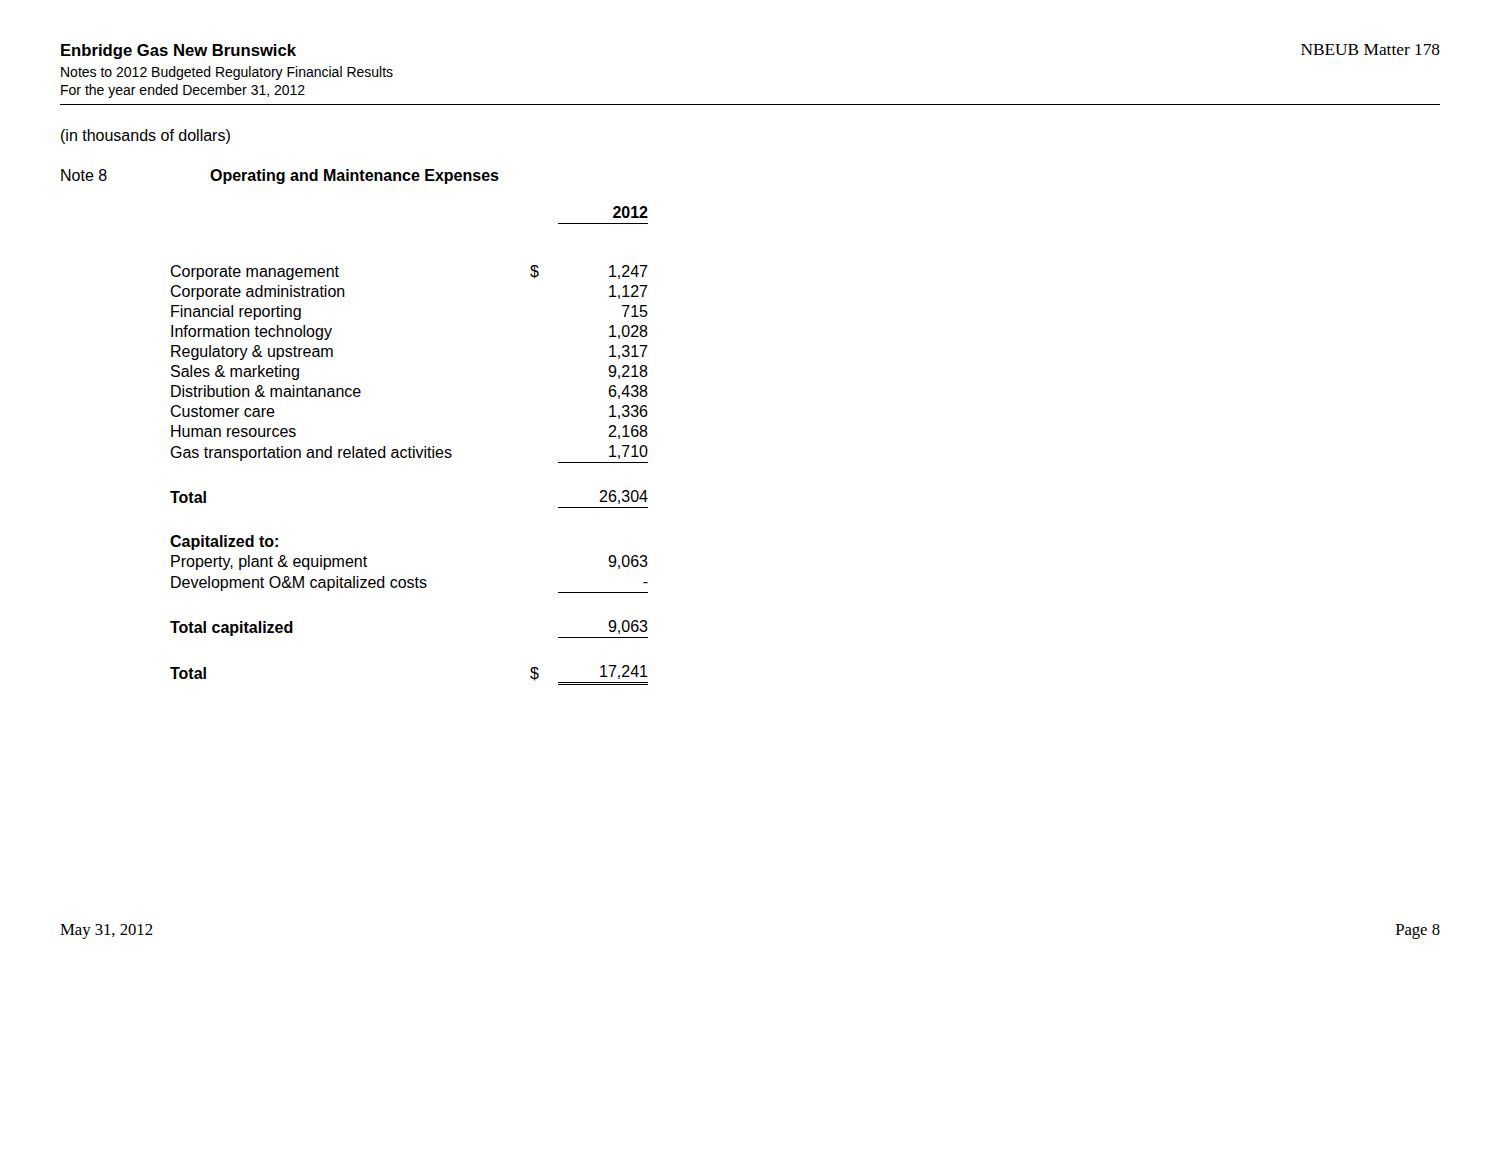Enbridge Gas New Brunswick
Notes to 2012 Budgeted Regulatory Financial Results
For the year ended December 31, 2012
NBEUB Matter 178
(in thousands of dollars)
Note 8
Operating and Maintenance Expenses
| | | 2012 |
| Corporate management | $ | 1,247 |
| Corporate administration | | 1,127 |
| Financial reporting | | 715 |
| Information technology | | 1,028 |
| Regulatory & upstream | | 1,317 |
| Sales & marketing | | 9,218 |
| Distribution & maintanance | | 6,438 |
| Customer care | | 1,336 |
| Human resources | | 2,168 |
| Gas transportation and related activities | | 1,710 |
| Total | | 26,304 |
| Capitalized to: | | |
| Property, plant & equipment | | 9,063 |
| Development O&M capitalized costs | | - |
| Total capitalized | | 9,063 |
| Total | $ | 17,241 |
May 31, 2012
Page 8